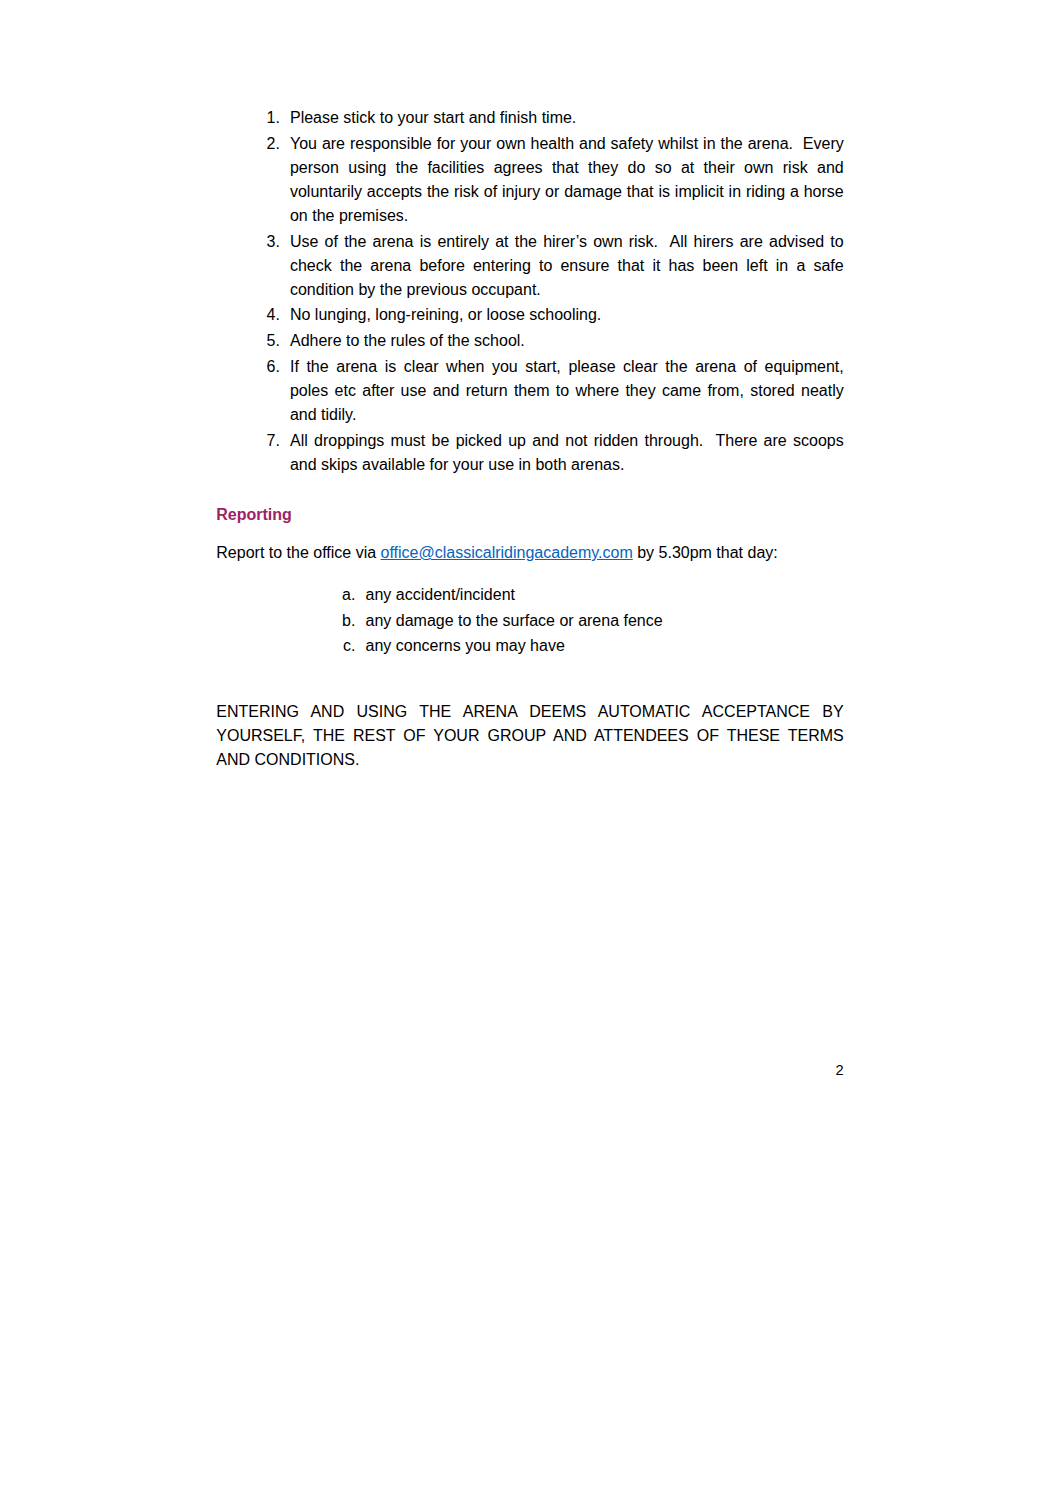Please stick to your start and finish time.
You are responsible for your own health and safety whilst in the arena. Every person using the facilities agrees that they do so at their own risk and voluntarily accepts the risk of injury or damage that is implicit in riding a horse on the premises.
Use of the arena is entirely at the hirer’s own risk. All hirers are advised to check the arena before entering to ensure that it has been left in a safe condition by the previous occupant.
No lunging, long-reining, or loose schooling.
Adhere to the rules of the school.
If the arena is clear when you start, please clear the arena of equipment, poles etc after use and return them to where they came from, stored neatly and tidily.
All droppings must be picked up and not ridden through. There are scoops and skips available for your use in both arenas.
Reporting
Report to the office via office@classicalridingacademy.com by 5.30pm that day:
any accident/incident
any damage to the surface or arena fence
any concerns you may have
ENTERING AND USING THE ARENA DEEMS AUTOMATIC ACCEPTANCE BY YOURSELF, THE REST OF YOUR GROUP AND ATTENDEES OF THESE TERMS AND CONDITIONS.
2